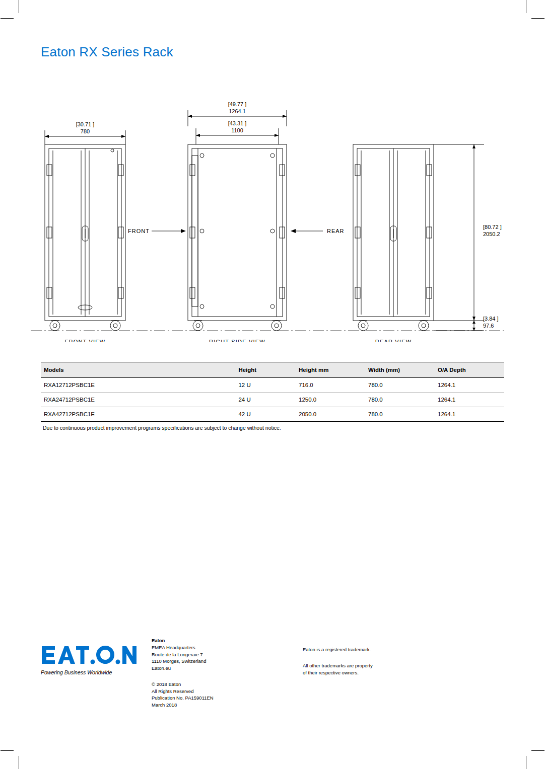Eaton RX Series Rack
[30.71 ] 780 [49.77 ] 1264.1 [43.31 ] 1100 [80.72 ] 2050.2 [3.84 ] 97.6 FRONT REAR FRONT VIEW RIGHT SIDE VIEW REAR VIEW
| Models | Height | Height mm | Width (mm) | O/A Depth |
| --- | --- | --- | --- | --- |
| RXA12712PSBC1E | 12 U | 716.0 | 780.0 | 1264.1 |
| RXA24712PSBC1E | 24 U | 1250.0 | 780.0 | 1264.1 |
| RXA42712PSBC1E | 42 U | 2050.0 | 780.0 | 1264.1 |
Due to continuous product improvement programs specifications are subject to change without notice.
Powering Business Worldwide
Eaton
EMEA Headquarters
Route de la Longeraie 7
1110 Morges, Switzerland
Eaton.eu
© 2018 Eaton
All Rights Reserved
Publication No. PA159011EN
March 2018
Eaton is a registered trademark.
All other trademarks are property
of their respective owners.